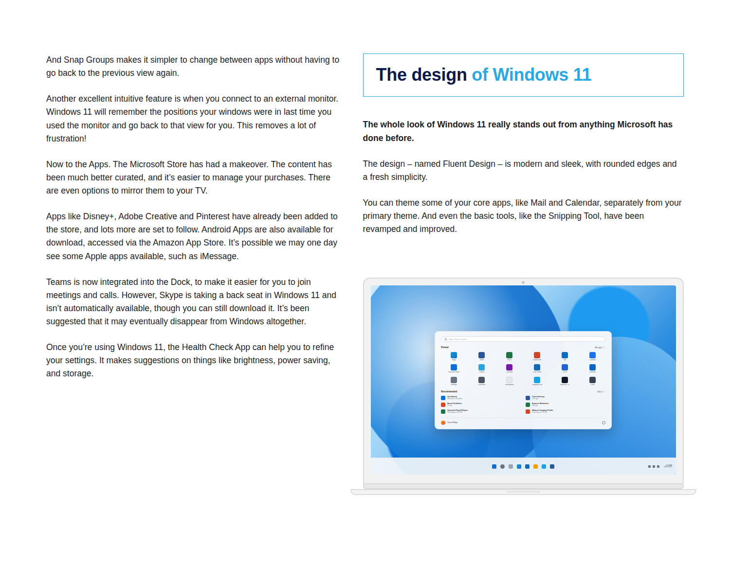And Snap Groups makes it simpler to change between apps without having to go back to the previous view again.
Another excellent intuitive feature is when you connect to an external monitor. Windows 11 will remember the positions your windows were in last time you used the monitor and go back to that view for you. This removes a lot of frustration!
Now to the Apps. The Microsoft Store has had a makeover. The content has been much better curated, and it’s easier to manage your purchases. There are even options to mirror them to your TV.
Apps like Disney+, Adobe Creative and Pinterest have already been added to the store, and lots more are set to follow. Android Apps are also available for download, accessed via the Amazon App Store. It’s possible we may one day see some Apple apps available, such as iMessage.
Teams is now integrated into the Dock, to make it easier for you to join meetings and calls. However, Skype is taking a back seat in Windows 11 and isn’t automatically available, though you can still download it. It’s been suggested that it may eventually disappear from Windows altogether.
Once you’re using Windows 11, the Health Check App can help you to refine your settings. It makes suggestions on things like brightness, power saving, and storage.
The design of Windows 11
The whole look of Windows 11 really stands out from anything Microsoft has done before.
The design – named Fluent Design – is modern and sleek, with rounded edges and a fresh simplicity.
You can theme some of your core apps, like Mail and Calendar, separately from your primary theme. And even the basic tools, like the Snipping Tool, have been revamped and improved.
Type here to search
Pinned All apps ›
Edge
Word
Excel
PowerPoint
Mail
Calendar
Microsoft Store
Photos
OneNote
Your Phone
To Do
LinkedIn
Settings
Calculator
Whiteboard
Snipping Tool
Movies & TV
Clock
Recommended More ›
Get Started Welcome to Windows
Travel Itinerary 17m ago
Brand Guidelines 2h ago
Expense Worksheet 12h ago
Quarterly Payroll Report Yesterday at 4:24 PM
Adatum Company Profile Yesterday at 1:55 PM
Sara Phillips
9:13 AM
10/20/2021